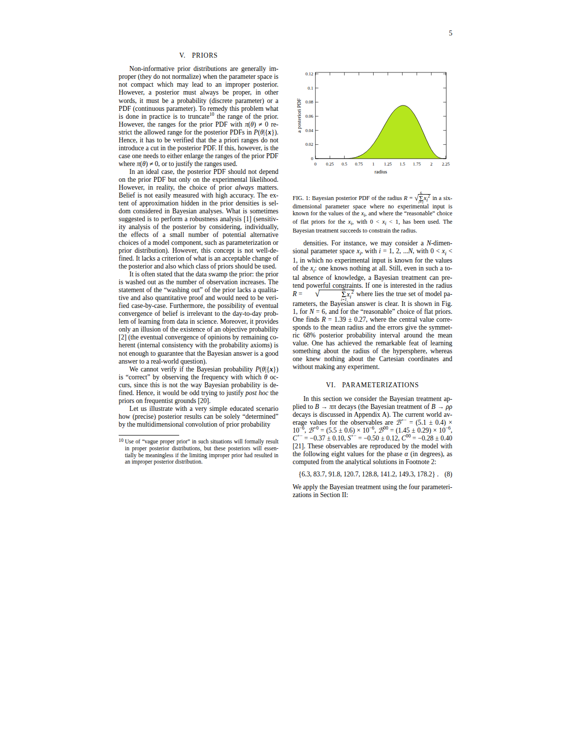5
V. Priors
Non-informative prior distributions are generally improper (they do not normalize) when the parameter space is not compact which may lead to an improper posterior. However, a posterior must always be proper, in other words, it must be a probability (discrete parameter) or a PDF (continuous parameter). To remedy this problem what is done in practice is to truncate10 the range of the prior. However, the ranges for the prior PDF with π(θ) ≠ 0 restrict the allowed range for the posterior PDFs in P(θ|{x}). Hence, it has to be verified that the a priori ranges do not introduce a cut in the posterior PDF. If this, however, is the case one needs to either enlarge the ranges of the prior PDF where π(θ) ≠ 0, or to justify the ranges used.
In an ideal case, the posterior PDF should not depend on the prior PDF but only on the experimental likelihood. However, in reality, the choice of prior always matters. Belief is not easily measured with high accuracy. The extent of approximation hidden in the prior densities is seldom considered in Bayesian analyses. What is sometimes suggested is to perform a robustness analysis [1] (sensitivity analysis of the posterior by considering, individually, the effects of a small number of potential alternative choices of a model component, such as parameterization or prior distribution). However, this concept is not well-defined. It lacks a criterion of what is an acceptable change of the posterior and also which class of priors should be used.
It is often stated that the data swamp the prior: the prior is washed out as the number of observation increases. The statement of the “washing out” of the prior lacks a qualitative and also quantitative proof and would need to be verified case-by-case. Furthermore, the possibility of eventual convergence of belief is irrelevant to the day-to-day problem of learning from data in science. Moreover, it provides only an illusion of the existence of an objective probability [2] (the eventual convergence of opinions by remaining coherent (internal consistency with the probability axioms) is not enough to guarantee that the Bayesian answer is a good answer to a real-world question).
We cannot verify if the Bayesian probability P(θ|{x}) is “correct” by observing the frequency with which θ occurs, since this is not the way Bayesian probability is defined. Hence, it would be odd trying to justify post hoc the priors on frequentist grounds [20].
Let us illustrate with a very simple educated scenario how (precise) posterior results can be solely “determined” by the multidimensional convolution of prior probability
10 Use of “vague proper prior” in such situations will formally result in proper posterior distributions, but these posteriors will essentially be meaningless if the limiting improper prior had resulted in an improper posterior distribution.
0 0.02 0.04 0.06 0.08 0.1 0.12 0 0.25 0.5 0.75 1 1.25 1.5 1.75 2 2.25 radius a posteriori PDF
FIG. 1: Bayesian posterior PDF of the radius R = Σ6 i=1 xi2 in a six-dimensional parameter space where no experimental input is known for the values of the xi, and where the “reasonable” choice of flat priors for the xi, with 0 < xi < 1, has been used. The Bayesian treatment succeeds to constrain the radius.
densities. For instance, we may consider a N-dimensional parameter space xi, with i = 1, 2, ...N, with 0 < xi < 1, in which no experimental input is known for the values of the xi: one knows nothing at all. Still, even in such a total absence of knowledge, a Bayesian treatment can pretend powerful constraints. If one is interested in the radius R = ΣNi=1 xi2 where lies the true set of model parameters, the Bayesian answer is clear. It is shown in Fig. 1, for N = 6, and for the “reasonable” choice of flat priors. One finds R = 1.39 ± 0.27, where the central value corresponds to the mean radius and the errors give the symmetric 68% posterior probability interval around the mean value. One has achieved the remarkable feat of learning something about the radius of the hypersphere, whereas one knew nothing about the Cartesian coordinates and without making any experiment.
VI. Parameterizations
In this section we consider the Bayesian treatment applied to B → ππ decays (the Bayesian treatment of B → ρρ decays is discussed in Appendix A). The current world average values for the observables are ℬ+− = (5.1 ± 0.4) × 10−6, ℬ+0 = (5.5 ± 0.6) × 10−6, ℬ00 = (1.45 ± 0.29) × 10−6, C+− = −0.37 ± 0.10, S+− = −0.50 ± 0.12, C00 = −0.28 ± 0.40 [21]. These observables are reproduced by the model with the following eight values for the phase α (in degrees), as computed from the analytical solutions in Footnote 2:
{6.3, 83.7, 91.8, 120.7, 128.8, 141.2, 149.3, 178.2} .(8)
We apply the Bayesian treatment using the four parameterizations in Section II: